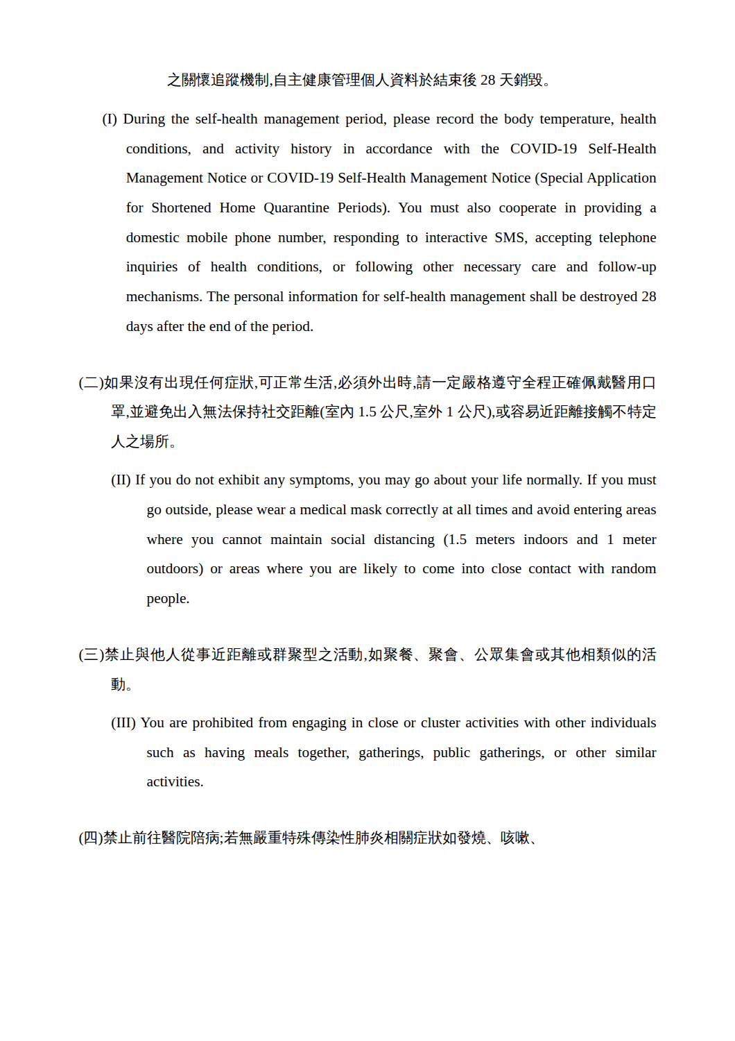之關懷追蹤機制,自主健康管理個人資料於結束後 28 天銷毀。
(I) During the self-health management period, please record the body temperature, health conditions, and activity history in accordance with the COVID-19 Self-Health Management Notice or COVID-19 Self-Health Management Notice (Special Application for Shortened Home Quarantine Periods). You must also cooperate in providing a domestic mobile phone number, responding to interactive SMS, accepting telephone inquiries of health conditions, or following other necessary care and follow-up mechanisms. The personal information for self-health management shall be destroyed 28 days after the end of the period.
(二)如果沒有出現任何症狀,可正常生活,必須外出時,請一定嚴格遵守全程正確佩戴醫用口罩,並避免出入無法保持社交距離(室內 1.5 公尺,室外 1 公尺),或容易近距離接觸不特定人之場所。
(II) If you do not exhibit any symptoms, you may go about your life normally. If you must go outside, please wear a medical mask correctly at all times and avoid entering areas where you cannot maintain social distancing (1.5 meters indoors and 1 meter outdoors) or areas where you are likely to come into close contact with random people.
(三)禁止與他人從事近距離或群聚型之活動,如聚餐、聚會、公眾集會或其他相類似的活動。
(III) You are prohibited from engaging in close or cluster activities with other individuals such as having meals together, gatherings, public gatherings, or other similar activities.
(四)禁止前往醫院陪病;若無嚴重特殊傳染性肺炎相關症狀如發燒、咳嗽、